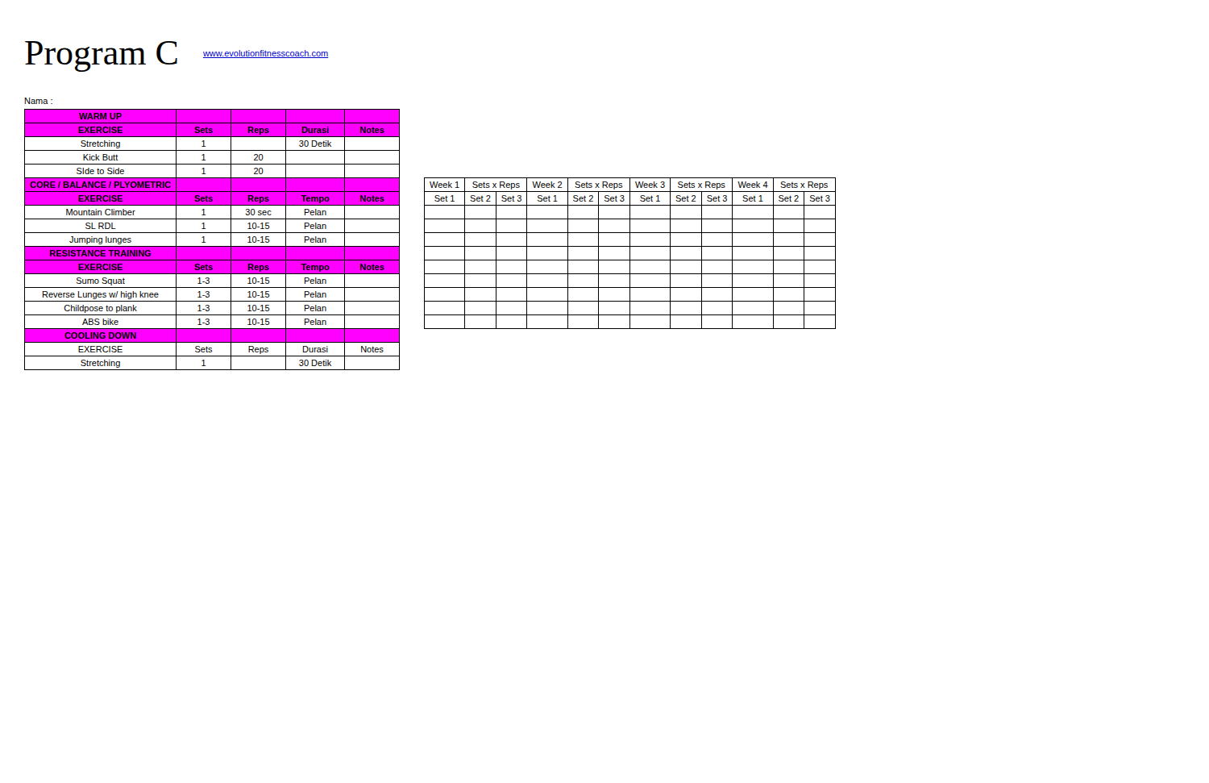Program C
www.evolutionfitnesscoach.com
Nama :
| WARM UP | | | | | | | | | | | | | | | | | | | |
| EXERCISE | Sets | Reps | Durasi | Notes | | | | | | | | | | | | | | | |
| Stretching | 1 | | 30 Detik | | | | | | | | | | | | | | | | |
| Kick Butt | 1 | 20 | | | | | | | | | | | | | | | | | |
| SIde to Side | 1 | 20 | | | | | | | | | | | | | | | | | |
| CORE / BALANCE / PLYOMETRIC | | | | | | Week 1 | Sets x Reps | Week 2 | Sets x Reps | Week 3 | Sets x Reps | Week 4 | Sets x Reps |
| EXERCISE | Sets | Reps | Tempo | Notes | | Set 1 | Set 2 | Set 3 | Set 1 | Set 2 | Set 3 | Set 1 | Set 2 | Set 3 | Set 1 | Set 2 | Set 3 |
| Mountain Climber | 1 | 30 sec | Pelan | | | | | | | | | | | | | | |
| SL RDL | 1 | 10-15 | Pelan | | | | | | | | | | | | | | |
| Jumping lunges | 1 | 10-15 | Pelan | | | | | | | | | | | | | | |
| RESISTANCE TRAINING | | | | | | | | | | | | | | | | | |
| EXERCISE | Sets | Reps | Tempo | Notes | | | | | | | | | | | | | |
| Sumo Squat | 1-3 | 10-15 | Pelan | | | | | | | | | | | | | | |
| Reverse Lunges w/ high knee | 1-3 | 10-15 | Pelan | | | | | | | | | | | | | | |
| Childpose to plank | 1-3 | 10-15 | Pelan | | | | | | | | | | | | | | |
| ABS bike | 1-3 | 10-15 | Pelan | | | | | | | | | | | | | | |
| COOLING DOWN | | | | | | | | | | | | | | | | | |
| EXERCISE | Sets | Reps | Durasi | Notes | | | | | | | | | | | | | |
| Stretching | 1 | | 30 Detik | | | | | | | | | | | | | | |